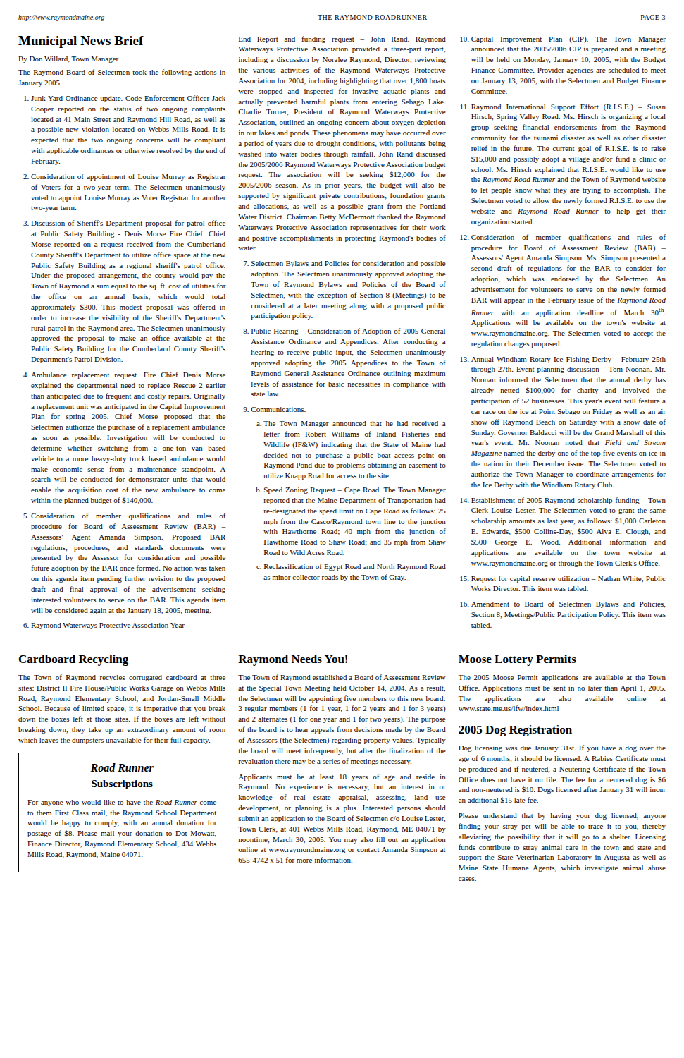http://www.raymondmaine.org
THE RAYMOND ROADRUNNER
PAGE 3
Municipal News Brief
By Don Willard, Town Manager
The Raymond Board of Selectmen took the following actions in January 2005.
Junk Yard Ordinance update. Code Enforcement Officer Jack Cooper reported on the status of two ongoing complaints located at 41 Main Street and Raymond Hill Road, as well as a possible new violation located on Webbs Mills Road. It is expected that the two ongoing concerns will be compliant with applicable ordinances or otherwise resolved by the end of February.
Consideration of appointment of Louise Murray as Registrar of Voters for a two-year term. The Selectmen unanimously voted to appoint Louise Murray as Voter Registrar for another two-year term.
Discussion of Sheriff's Department proposal for patrol office at Public Safety Building - Denis Morse Fire Chief. Chief Morse reported on a request received from the Cumberland County Sheriff's Department to utilize office space at the new Public Safety Building as a regional sheriff's patrol office. Under the proposed arrangement, the county would pay the Town of Raymond a sum equal to the sq. ft. cost of utilities for the office on an annual basis, which would total approximately $300. This modest proposal was offered in order to increase the visibility of the Sheriff's Department's rural patrol in the Raymond area. The Selectmen unanimously approved the proposal to make an office available at the Public Safety Building for the Cumberland County Sheriff's Department's Patrol Division.
Ambulance replacement request. Fire Chief Denis Morse explained the departmental need to replace Rescue 2 earlier than anticipated due to frequent and costly repairs. Originally a replacement unit was anticipated in the Capital Improvement Plan for spring 2005. Chief Morse proposed that the Selectmen authorize the purchase of a replacement ambulance as soon as possible. Investigation will be conducted to determine whether switching from a one-ton van based vehicle to a more heavy-duty truck based ambulance would make economic sense from a maintenance standpoint. A search will be conducted for demonstrator units that would enable the acquisition cost of the new ambulance to come within the planned budget of $140,000.
Consideration of member qualifications and rules of procedure for Board of Assessment Review (BAR) – Assessors' Agent Amanda Simpson. Proposed BAR regulations, procedures, and standards documents were presented by the Assessor for consideration and possible future adoption by the BAR once formed. No action was taken on this agenda item pending further revision to the proposed draft and final approval of the advertisement seeking interested volunteers to serve on the BAR. This agenda item will be considered again at the January 18, 2005, meeting.
Raymond Waterways Protective Association Year-
End Report and funding request – John Rand. Raymond Waterways Protective Association provided a three-part report, including a discussion by Noralee Raymond, Director, reviewing the various activities of the Raymond Waterways Protective Association for 2004, including highlighting that over 1,800 boats were stopped and inspected for invasive aquatic plants and actually prevented harmful plants from entering Sebago Lake. Charlie Turner, President of Raymond Waterways Protective Association, outlined an ongoing concern about oxygen depletion in our lakes and ponds. These phenomena may have occurred over a period of years due to drought conditions, with pollutants being washed into water bodies through rainfall. John Rand discussed the 2005/2006 Raymond Waterways Protective Association budget request. The association will be seeking $12,000 for the 2005/2006 season. As in prior years, the budget will also be supported by significant private contributions, foundation grants and allocations, as well as a possible grant from the Portland Water District. Chairman Betty McDermott thanked the Raymond Waterways Protective Association representatives for their work and positive accomplishments in protecting Raymond's bodies of water.
Selectmen Bylaws and Policies for consideration and possible adoption. The Selectmen unanimously approved adopting the Town of Raymond Bylaws and Policies of the Board of Selectmen, with the exception of Section 8 (Meetings) to be considered at a later meeting along with a proposed public participation policy.
Public Hearing – Consideration of Adoption of 2005 General Assistance Ordinance and Appendices. After conducting a hearing to receive public input, the Selectmen unanimously approved adopting the 2005 Appendices to the Town of Raymond General Assistance Ordinance outlining maximum levels of assistance for basic necessities in compliance with state law.
Communications.
The Town Manager announced that he had received a letter from Robert Williams of Inland Fisheries and Wildlife (IF&W) indicating that the State of Maine had decided not to purchase a public boat access point on Raymond Pond due to problems obtaining an easement to utilize Knapp Road for access to the site.
Speed Zoning Request – Cape Road. The Town Manager reported that the Maine Department of Transportation had re-designated the speed limit on Cape Road as follows: 25 mph from the Casco/Raymond town line to the junction with Hawthorne Road; 40 mph from the junction of Hawthorne Road to Shaw Road; and 35 mph from Shaw Road to Wild Acres Road.
Reclassification of Egypt Road and North Raymond Road as minor collector roads by the Town of Gray.
Capital Improvement Plan (CIP). The Town Manager announced that the 2005/2006 CIP is prepared and a meeting will be held on Monday, January 10, 2005, with the Budget Finance Committee. Provider agencies are scheduled to meet on January 13, 2005, with the Selectmen and Budget Finance Committee.
Raymond International Support Effort (R.I.S.E.) – Susan Hirsch, Spring Valley Road. Ms. Hirsch is organizing a local group seeking financial endorsements from the Raymond community for the tsunami disaster as well as other disaster relief in the future. The current goal of R.I.S.E. is to raise $15,000 and possibly adopt a village and/or fund a clinic or school. Ms. Hirsch explained that R.I.S.E. would like to use the Raymond Road Runner and the Town of Raymond website to let people know what they are trying to accomplish. The Selectmen voted to allow the newly formed R.I.S.E. to use the website and Raymond Road Runner to help get their organization started.
Consideration of member qualifications and rules of procedure for Board of Assessment Review (BAR) – Assessors' Agent Amanda Simpson. Ms. Simpson presented a second draft of regulations for the BAR to consider for adoption, which was endorsed by the Selectmen. An advertisement for volunteers to serve on the newly formed BAR will appear in the February issue of the Raymond Road Runner with an application deadline of March 30th. Applications will be available on the town's website at www.raymondmaine.org. The Selectmen voted to accept the regulation changes proposed.
Annual Windham Rotary Ice Fishing Derby – February 25th through 27th. Event planning discussion – Tom Noonan. Mr. Noonan informed the Selectmen that the annual derby has already netted $100,000 for charity and involved the participation of 52 businesses. This year's event will feature a car race on the ice at Point Sebago on Friday as well as an air show off Raymond Beach on Saturday with a snow date of Sunday. Governor Baldacci will be the Grand Marshall of this year's event. Mr. Noonan noted that Field and Stream Magazine named the derby one of the top five events on ice in the nation in their December issue. The Selectmen voted to authorize the Town Manager to coordinate arrangements for the Ice Derby with the Windham Rotary Club.
Establishment of 2005 Raymond scholarship funding – Town Clerk Louise Lester. The Selectmen voted to grant the same scholarship amounts as last year, as follows: $1,000 Carleton E. Edwards, $500 Collins-Day, $500 Alva E. Clough, and $500 George E. Wood. Additional information and applications are available on the town website at www.raymondmaine.org or through the Town Clerk's Office.
Request for capital reserve utilization – Nathan White, Public Works Director. This item was tabled.
Amendment to Board of Selectmen Bylaws and Policies, Section 8, Meetings/Public Participation Policy. This item was tabled.
Cardboard Recycling
The Town of Raymond recycles corrugated cardboard at three sites: District II Fire House/Public Works Garage on Webbs Mills Road, Raymond Elementary School, and Jordan-Small Middle School. Because of limited space, it is imperative that you break down the boxes left at those sites. If the boxes are left without breaking down, they take up an extraordinary amount of room which leaves the dumpsters unavailable for their full capacity.
Road Runner
Subscriptions
For anyone who would like to have the Road Runner come to them First Class mail, the Raymond School Department would be happy to comply, with an annual donation for postage of $8. Please mail your donation to Dot Mowatt, Finance Director, Raymond Elementary School, 434 Webbs Mills Road, Raymond, Maine 04071.
Raymond Needs You!
The Town of Raymond established a Board of Assessment Review at the Special Town Meeting held October 14, 2004. As a result, the Selectmen will be appointing five members to this new board: 3 regular members (1 for 1 year, 1 for 2 years and 1 for 3 years) and 2 alternates (1 for one year and 1 for two years). The purpose of the board is to hear appeals from decisions made by the Board of Assessors (the Selectmen) regarding property values. Typically the board will meet infrequently, but after the finalization of the revaluation there may be a series of meetings necessary.
Applicants must be at least 18 years of age and reside in Raymond. No experience is necessary, but an interest in or knowledge of real estate appraisal, assessing, land use development, or planning is a plus. Interested persons should submit an application to the Board of Selectmen c/o Louise Lester, Town Clerk, at 401 Webbs Mills Road, Raymond, ME 04071 by noontime, March 30, 2005. You may also fill out an application online at www.raymondmaine.org or contact Amanda Simpson at 655-4742 x 51 for more information.
Moose Lottery Permits
The 2005 Moose Permit applications are available at the Town Office. Applications must be sent in no later than April 1, 2005. The applications are also available online at www.state.me.us/ifw/index.html
2005 Dog Registration
Dog licensing was due January 31st. If you have a dog over the age of 6 months, it should be licensed. A Rabies Certificate must be produced and if neutered, a Neutering Certificate if the Town Office does not have it on file. The fee for a neutered dog is $6 and non-neutered is $10. Dogs licensed after January 31 will incur an additional $15 late fee.
Please understand that by having your dog licensed, anyone finding your stray pet will be able to trace it to you, thereby alleviating the possibility that it will go to a shelter. Licensing funds contribute to stray animal care in the town and state and support the State Veterinarian Laboratory in Augusta as well as Maine State Humane Agents, which investigate animal abuse cases.